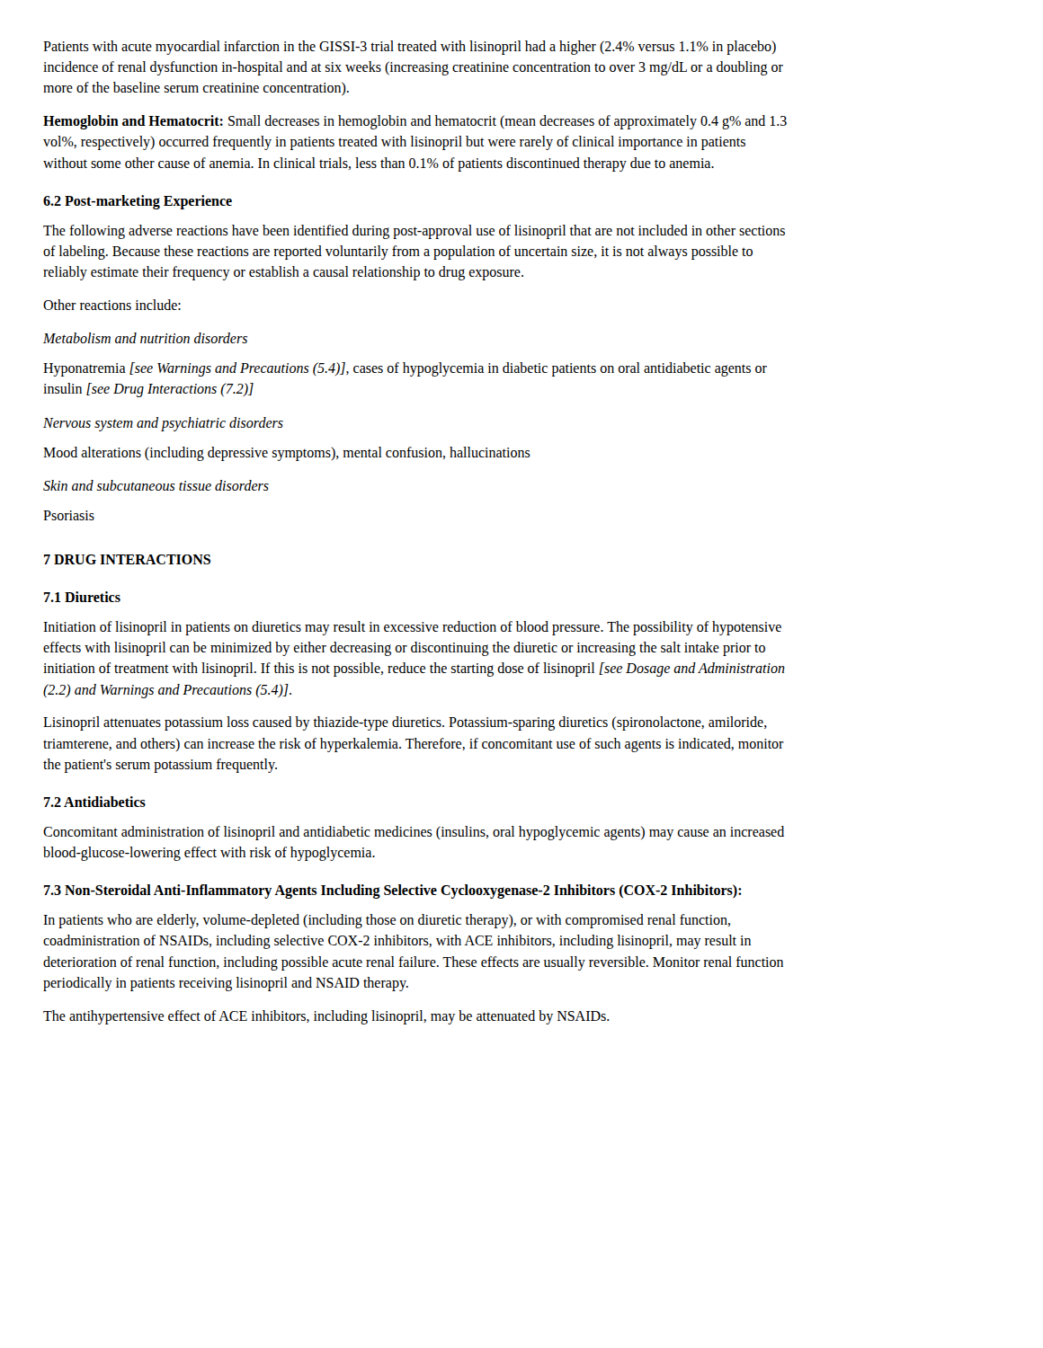Patients with acute myocardial infarction in the GISSI-3 trial treated with lisinopril had a higher (2.4% versus 1.1% in placebo) incidence of renal dysfunction in-hospital and at six weeks (increasing creatinine concentration to over 3 mg/dL or a doubling or more of the baseline serum creatinine concentration).
Hemoglobin and Hematocrit: Small decreases in hemoglobin and hematocrit (mean decreases of approximately 0.4 g% and 1.3 vol%, respectively) occurred frequently in patients treated with lisinopril but were rarely of clinical importance in patients without some other cause of anemia. In clinical trials, less than 0.1% of patients discontinued therapy due to anemia.
6.2 Post-marketing Experience
The following adverse reactions have been identified during post-approval use of lisinopril that are not included in other sections of labeling. Because these reactions are reported voluntarily from a population of uncertain size, it is not always possible to reliably estimate their frequency or establish a causal relationship to drug exposure.
Other reactions include:
Metabolism and nutrition disorders
Hyponatremia [see Warnings and Precautions (5.4)], cases of hypoglycemia in diabetic patients on oral antidiabetic agents or insulin [see Drug Interactions (7.2)]
Nervous system and psychiatric disorders
Mood alterations (including depressive symptoms), mental confusion, hallucinations
Skin and subcutaneous tissue disorders
Psoriasis
7 DRUG INTERACTIONS
7.1 Diuretics
Initiation of lisinopril in patients on diuretics may result in excessive reduction of blood pressure. The possibility of hypotensive effects with lisinopril can be minimized by either decreasing or discontinuing the diuretic or increasing the salt intake prior to initiation of treatment with lisinopril. If this is not possible, reduce the starting dose of lisinopril [see Dosage and Administration (2.2) and Warnings and Precautions (5.4)].
Lisinopril attenuates potassium loss caused by thiazide-type diuretics. Potassium-sparing diuretics (spironolactone, amiloride, triamterene, and others) can increase the risk of hyperkalemia. Therefore, if concomitant use of such agents is indicated, monitor the patient's serum potassium frequently.
7.2 Antidiabetics
Concomitant administration of lisinopril and antidiabetic medicines (insulins, oral hypoglycemic agents) may cause an increased blood-glucose-lowering effect with risk of hypoglycemia.
7.3 Non-Steroidal Anti-Inflammatory Agents Including Selective Cyclooxygenase-2 Inhibitors (COX-2 Inhibitors):
In patients who are elderly, volume-depleted (including those on diuretic therapy), or with compromised renal function, coadministration of NSAIDs, including selective COX-2 inhibitors, with ACE inhibitors, including lisinopril, may result in deterioration of renal function, including possible acute renal failure. These effects are usually reversible. Monitor renal function periodically in patients receiving lisinopril and NSAID therapy.
The antihypertensive effect of ACE inhibitors, including lisinopril, may be attenuated by NSAIDs.